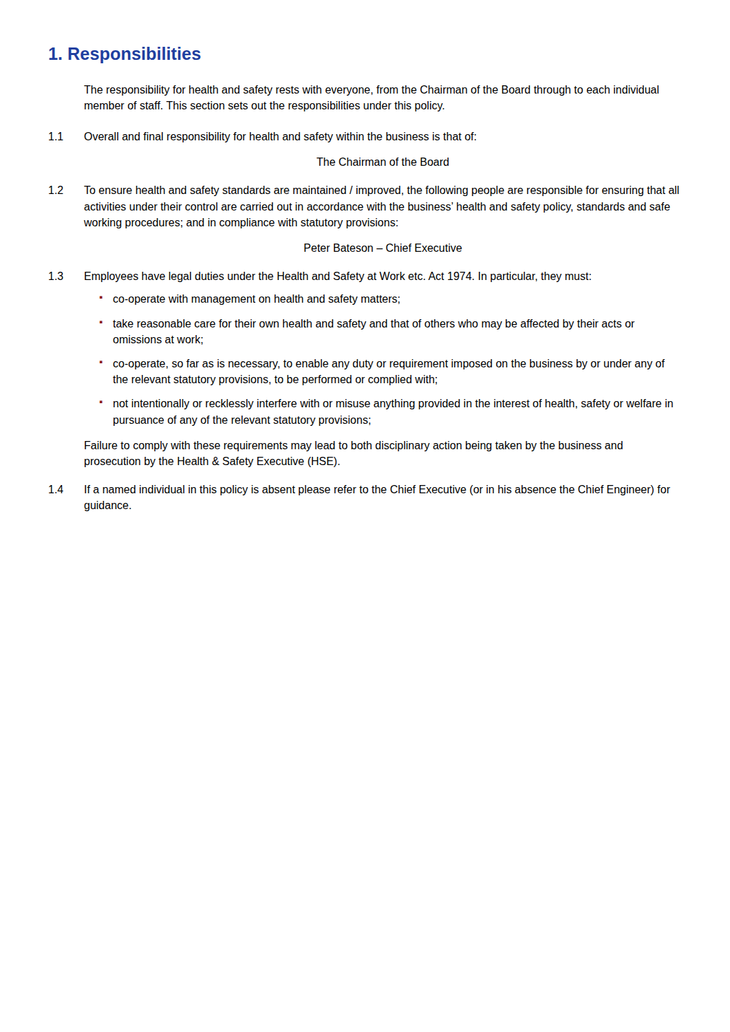1. Responsibilities
The responsibility for health and safety rests with everyone, from the Chairman of the Board through to each individual member of staff. This section sets out the responsibilities under this policy.
1.1 Overall and final responsibility for health and safety within the business is that of:
The Chairman of the Board
1.2 To ensure health and safety standards are maintained / improved, the following people are responsible for ensuring that all activities under their control are carried out in accordance with the business’ health and safety policy, standards and safe working procedures; and in compliance with statutory provisions:
Peter Bateson – Chief Executive
1.3 Employees have legal duties under the Health and Safety at Work etc. Act 1974. In particular, they must:
co-operate with management on health and safety matters;
take reasonable care for their own health and safety and that of others who may be affected by their acts or omissions at work;
co-operate, so far as is necessary, to enable any duty or requirement imposed on the business by or under any of the relevant statutory provisions, to be performed or complied with;
not intentionally or recklessly interfere with or misuse anything provided in the interest of health, safety or welfare in pursuance of any of the relevant statutory provisions;
Failure to comply with these requirements may lead to both disciplinary action being taken by the business and prosecution by the Health & Safety Executive (HSE).
1.4 If a named individual in this policy is absent please refer to the Chief Executive (or in his absence the Chief Engineer) for guidance.